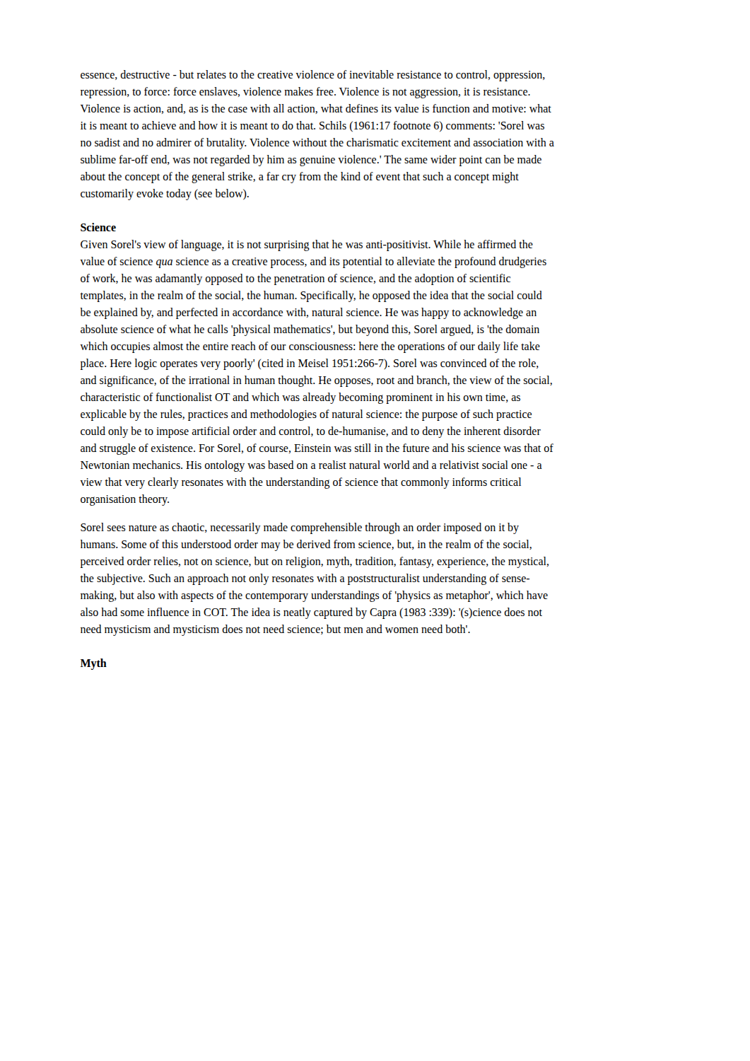essence, destructive - but relates to the creative violence of inevitable resistance to control, oppression, repression, to force: force enslaves, violence makes free. Violence is not aggression, it is resistance. Violence is action, and, as is the case with all action, what defines its value is function and motive: what it is meant to achieve and how it is meant to do that. Schils (1961:17 footnote 6) comments: 'Sorel was no sadist and no admirer of brutality. Violence without the charismatic excitement and association with a sublime far-off end, was not regarded by him as genuine violence.' The same wider point can be made about the concept of the general strike, a far cry from the kind of event that such a concept might customarily evoke today (see below).
Science
Given Sorel's view of language, it is not surprising that he was anti-positivist. While he affirmed the value of science qua science as a creative process, and its potential to alleviate the profound drudgeries of work, he was adamantly opposed to the penetration of science, and the adoption of scientific templates, in the realm of the social, the human. Specifically, he opposed the idea that the social could be explained by, and perfected in accordance with, natural science. He was happy to acknowledge an absolute science of what he calls 'physical mathematics', but beyond this, Sorel argued, is 'the domain which occupies almost the entire reach of our consciousness: here the operations of our daily life take place. Here logic operates very poorly' (cited in Meisel 1951:266-7). Sorel was convinced of the role, and significance, of the irrational in human thought. He opposes, root and branch, the view of the social, characteristic of functionalist OT and which was already becoming prominent in his own time, as explicable by the rules, practices and methodologies of natural science: the purpose of such practice could only be to impose artificial order and control, to de-humanise, and to deny the inherent disorder and struggle of existence. For Sorel, of course, Einstein was still in the future and his science was that of Newtonian mechanics. His ontology was based on a realist natural world and a relativist social one - a view that very clearly resonates with the understanding of science that commonly informs critical organisation theory.
Sorel sees nature as chaotic, necessarily made comprehensible through an order imposed on it by humans. Some of this understood order may be derived from science, but, in the realm of the social, perceived order relies, not on science, but on religion, myth, tradition, fantasy, experience, the mystical, the subjective. Such an approach not only resonates with a poststructuralist understanding of sense-making, but also with aspects of the contemporary understandings of 'physics as metaphor', which have also had some influence in COT. The idea is neatly captured by Capra (1983 :339): '(s)cience does not need mysticism and mysticism does not need science; but men and women need both'.
Myth